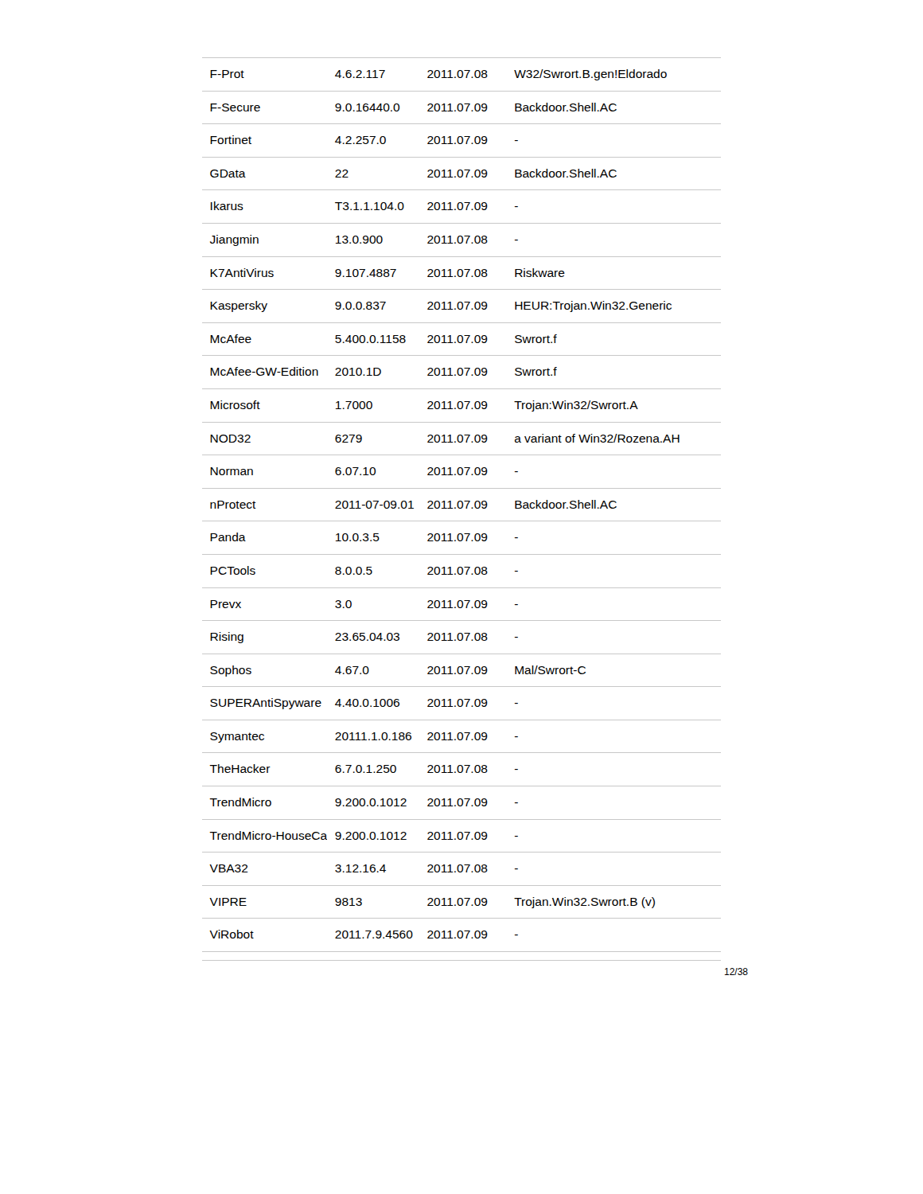| F-Prot | 4.6.2.117 | 2011.07.08 | W32/Swrort.B.gen!Eldorado |
| F-Secure | 9.0.16440.0 | 2011.07.09 | Backdoor.Shell.AC |
| Fortinet | 4.2.257.0 | 2011.07.09 | - |
| GData | 22 | 2011.07.09 | Backdoor.Shell.AC |
| Ikarus | T3.1.1.104.0 | 2011.07.09 | - |
| Jiangmin | 13.0.900 | 2011.07.08 | - |
| K7AntiVirus | 9.107.4887 | 2011.07.08 | Riskware |
| Kaspersky | 9.0.0.837 | 2011.07.09 | HEUR:Trojan.Win32.Generic |
| McAfee | 5.400.0.1158 | 2011.07.09 | Swrort.f |
| McAfee-GW-Edition | 2010.1D | 2011.07.09 | Swrort.f |
| Microsoft | 1.7000 | 2011.07.09 | Trojan:Win32/Swrort.A |
| NOD32 | 6279 | 2011.07.09 | a variant of Win32/Rozena.AH |
| Norman | 6.07.10 | 2011.07.09 | - |
| nProtect | 2011-07-09.01 | 2011.07.09 | Backdoor.Shell.AC |
| Panda | 10.0.3.5 | 2011.07.09 | - |
| PCTools | 8.0.0.5 | 2011.07.08 | - |
| Prevx | 3.0 | 2011.07.09 | - |
| Rising | 23.65.04.03 | 2011.07.08 | - |
| Sophos | 4.67.0 | 2011.07.09 | Mal/Swrort-C |
| SUPERAntiSpyware | 4.40.0.1006 | 2011.07.09 | - |
| Symantec | 20111.1.0.186 | 2011.07.09 | - |
| TheHacker | 6.7.0.1.250 | 2011.07.08 | - |
| TrendMicro | 9.200.0.1012 | 2011.07.09 | - |
| TrendMicro-HouseCall | 9.200.0.1012 | 2011.07.09 | - |
| VBA32 | 3.12.16.4 | 2011.07.08 | - |
| VIPRE | 9813 | 2011.07.09 | Trojan.Win32.Swrort.B (v) |
| ViRobot | 2011.7.9.4560 | 2011.07.09 | - |
12/38